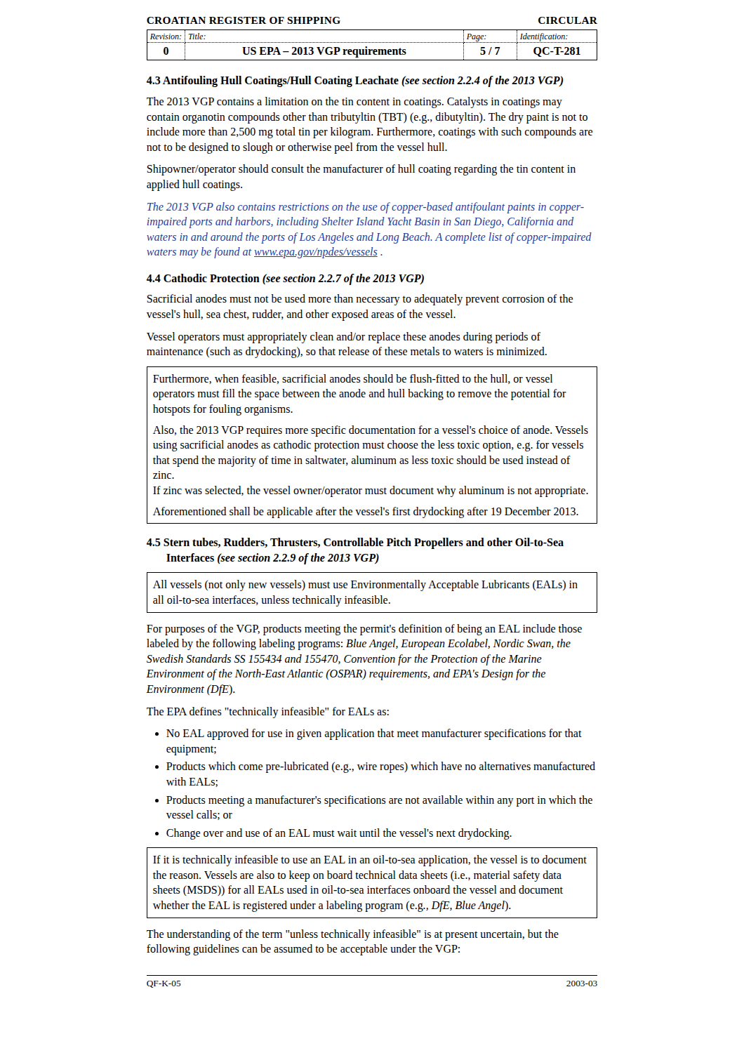CROATIAN REGISTER OF SHIPPING CIRCULAR
| Revision: | Title: | Page: | Identification: |
| 0 | US EPA – 2013 VGP requirements | 5 / 7 | QC-T-281 |
4.3 Antifouling Hull Coatings/Hull Coating Leachate (see section 2.2.4 of the 2013 VGP)
The 2013 VGP contains a limitation on the tin content in coatings. Catalysts in coatings may contain organotin compounds other than tributyltin (TBT) (e.g., dibutyltin). The dry paint is not to include more than 2,500 mg total tin per kilogram. Furthermore, coatings with such compounds are not to be designed to slough or otherwise peel from the vessel hull.
Shipowner/operator should consult the manufacturer of hull coating regarding the tin content in applied hull coatings.
The 2013 VGP also contains restrictions on the use of copper-based antifoulant paints in copper-impaired ports and harbors, including Shelter Island Yacht Basin in San Diego, California and waters in and around the ports of Los Angeles and Long Beach. A complete list of copper-impaired waters may be found at www.epa.gov/npdes/vessels .
4.4 Cathodic Protection (see section 2.2.7 of the 2013 VGP)
Sacrificial anodes must not be used more than necessary to adequately prevent corrosion of the vessel's hull, sea chest, rudder, and other exposed areas of the vessel.
Vessel operators must appropriately clean and/or replace these anodes during periods of maintenance (such as drydocking), so that release of these metals to waters is minimized.
Furthermore, when feasible, sacrificial anodes should be flush-fitted to the hull, or vessel operators must fill the space between the anode and hull backing to remove the potential for hotspots for fouling organisms.
Also, the 2013 VGP requires more specific documentation for a vessel's choice of anode. Vessels using sacrificial anodes as cathodic protection must choose the less toxic option, e.g. for vessels that spend the majority of time in saltwater, aluminum as less toxic should be used instead of zinc.
If zinc was selected, the vessel owner/operator must document why aluminum is not appropriate.
Aforementioned shall be applicable after the vessel's first drydocking after 19 December 2013.
4.5 Stern tubes, Rudders, Thrusters, Controllable Pitch Propellers and other Oil-to-Sea Interfaces (see section 2.2.9 of the 2013 VGP)
All vessels (not only new vessels) must use Environmentally Acceptable Lubricants (EALs) in all oil-to-sea interfaces, unless technically infeasible.
For purposes of the VGP, products meeting the permit's definition of being an EAL include those labeled by the following labeling programs: Blue Angel, European Ecolabel, Nordic Swan, the Swedish Standards SS 155434 and 155470, Convention for the Protection of the Marine Environment of the North-East Atlantic (OSPAR) requirements, and EPA's Design for the Environment (DfE).
The EPA defines "technically infeasible" for EALs as:
No EAL approved for use in given application that meet manufacturer specifications for that equipment;
Products which come pre-lubricated (e.g., wire ropes) which have no alternatives manufactured with EALs;
Products meeting a manufacturer's specifications are not available within any port in which the vessel calls; or
Change over and use of an EAL must wait until the vessel's next drydocking.
If it is technically infeasible to use an EAL in an oil-to-sea application, the vessel is to document the reason. Vessels are also to keep on board technical data sheets (i.e., material safety data sheets (MSDS)) for all EALs used in oil-to-sea interfaces onboard the vessel and document whether the EAL is registered under a labeling program (e.g., DfE, Blue Angel).
The understanding of the term "unless technically infeasible" is at present uncertain, but the following guidelines can be assumed to be acceptable under the VGP:
QF-K-05 2003-03